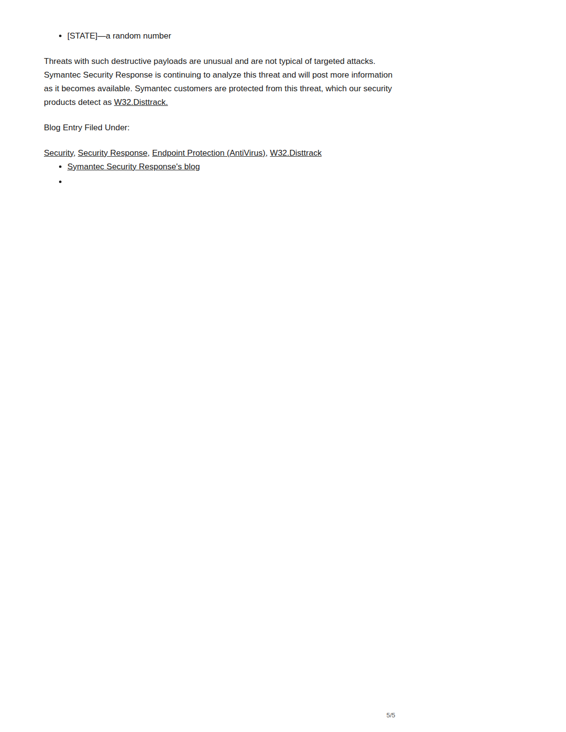[STATE]—a random number
Threats with such destructive payloads are unusual and are not typical of targeted attacks. Symantec Security Response is continuing to analyze this threat and will post more information as it becomes available. Symantec customers are protected from this threat, which our security products detect as W32.Disttrack.
Blog Entry Filed Under:
Security, Security Response, Endpoint Protection (AntiVirus), W32.Disttrack
Symantec Security Response's blog
5/5